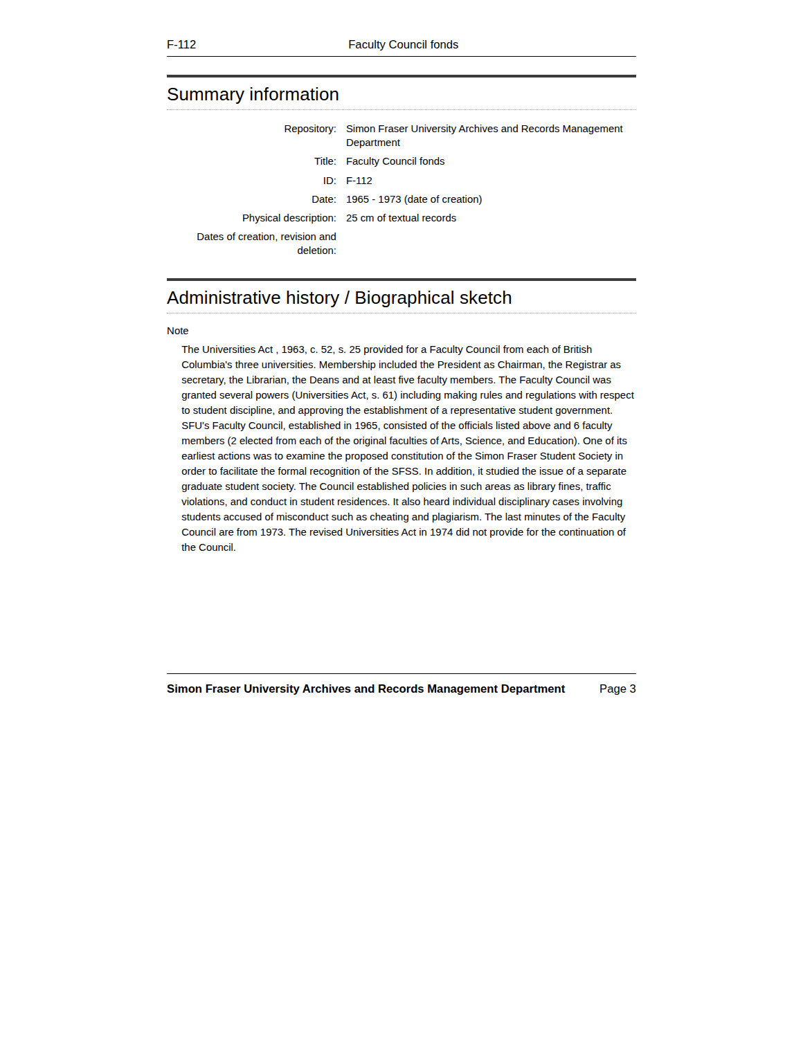F-112
Faculty Council fonds
Summary information
| Repository: | Simon Fraser University Archives and Records Management Department |
| Title: | Faculty Council fonds |
| ID: | F-112 |
| Date: | 1965 - 1973 (date of creation) |
| Physical description: | 25 cm of textual records |
| Dates of creation, revision and deletion: | |
Administrative history / Biographical sketch
Note
The Universities Act , 1963, c. 52, s. 25 provided for a Faculty Council from each of British Columbia's three universities. Membership included the President as Chairman, the Registrar as secretary, the Librarian, the Deans and at least five faculty members. The Faculty Council was granted several powers (Universities Act, s. 61) including making rules and regulations with respect to student discipline, and approving the establishment of a representative student government.
SFU's Faculty Council, established in 1965, consisted of the officials listed above and 6 faculty members (2 elected from each of the original faculties of Arts, Science, and Education). One of its earliest actions was to examine the proposed constitution of the Simon Fraser Student Society in order to facilitate the formal recognition of the SFSS. In addition, it studied the issue of a separate graduate student society. The Council established policies in such areas as library fines, traffic violations, and conduct in student residences. It also heard individual disciplinary cases involving students accused of misconduct such as cheating and plagiarism. The last minutes of the Faculty Council are from 1973. The revised Universities Act in 1974 did not provide for the continuation of the Council.
Simon Fraser University Archives and Records Management Department
Page 3